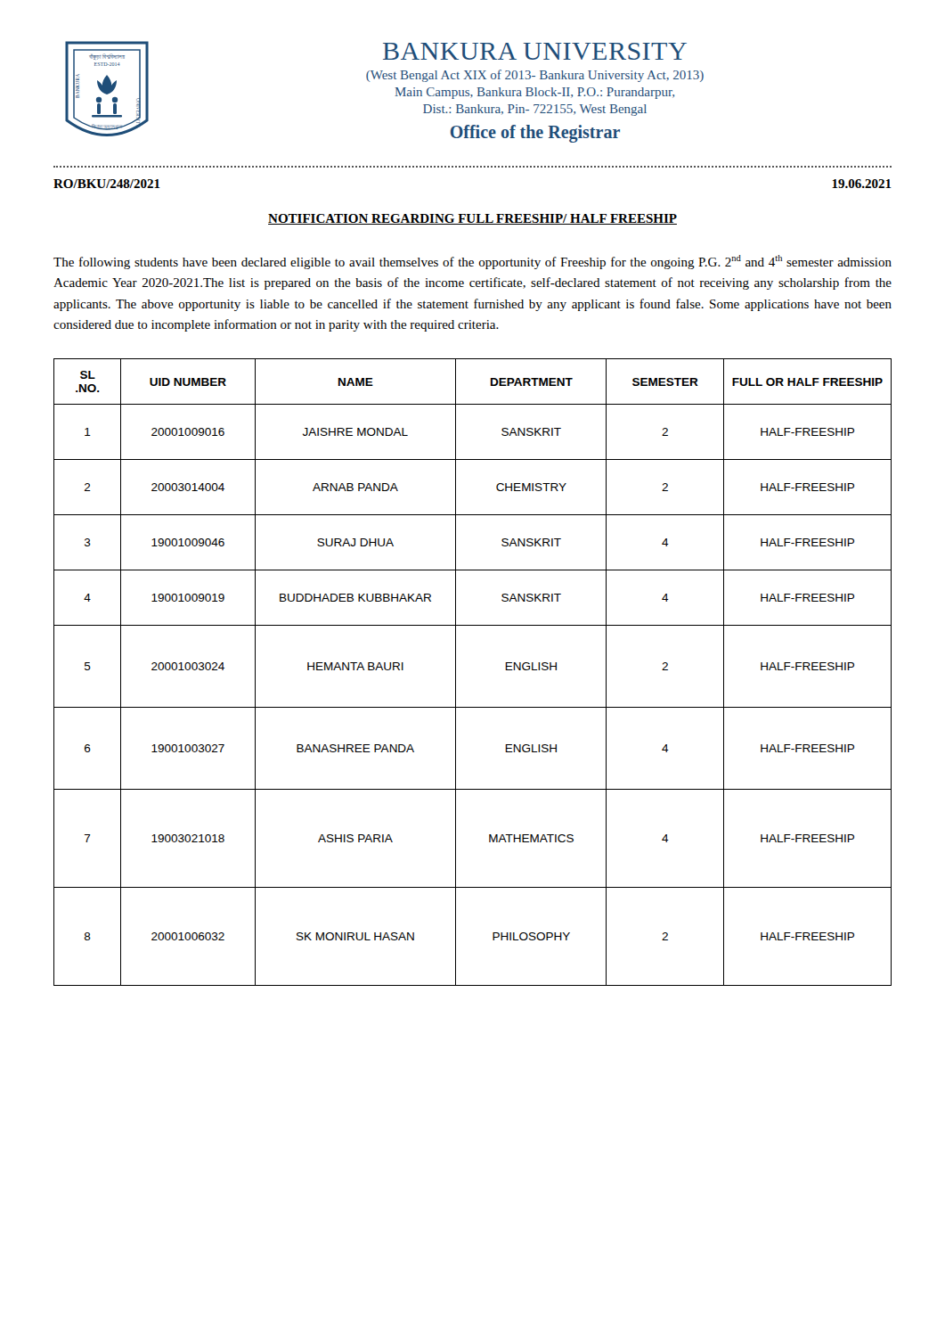বাঁকুড়া বিশ্ববিদ্যালয় ESTD-2014 BANKURA UNIVERSITY বিদ্যায়া অমৃতমশ্নুতে
BANKURA UNIVERSITY
(West Bengal Act XIX of 2013- Bankura University Act, 2013)
Main Campus, Bankura Block-II, P.O.: Purandarpur,
Dist.: Bankura, Pin- 722155, West Bengal
Office of the Registrar
RO/BKU/248/2021 19.06.2021
NOTIFICATION REGARDING FULL FREESHIP/ HALF FREESHIP
The following students have been declared eligible to avail themselves of the opportunity of Freeship for the ongoing P.G. 2nd and 4th semester admission Academic Year 2020-2021.The list is prepared on the basis of the income certificate, self-declared statement of not receiving any scholarship from the applicants. The above opportunity is liable to be cancelled if the statement furnished by any applicant is found false. Some applications have not been considered due to incomplete information or not in parity with the required criteria.
| SL .NO. | UID NUMBER | NAME | DEPARTMENT | SEMESTER | FULL OR HALF FREESHIP |
| --- | --- | --- | --- | --- | --- |
| 1 | 20001009016 | JAISHRE MONDAL | SANSKRIT | 2 | HALF-FREESHIP |
| 2 | 20003014004 | ARNAB PANDA | CHEMISTRY | 2 | HALF-FREESHIP |
| 3 | 19001009046 | SURAJ DHUA | SANSKRIT | 4 | HALF-FREESHIP |
| 4 | 19001009019 | BUDDHADEB KUBBHAKAR | SANSKRIT | 4 | HALF-FREESHIP |
| 5 | 20001003024 | HEMANTA BAURI | ENGLISH | 2 | HALF-FREESHIP |
| 6 | 19001003027 | BANASHREE PANDA | ENGLISH | 4 | HALF-FREESHIP |
| 7 | 19003021018 | ASHIS PARIA | MATHEMATICS | 4 | HALF-FREESHIP |
| 8 | 20001006032 | SK MONIRUL HASAN | PHILOSOPHY | 2 | HALF-FREESHIP |